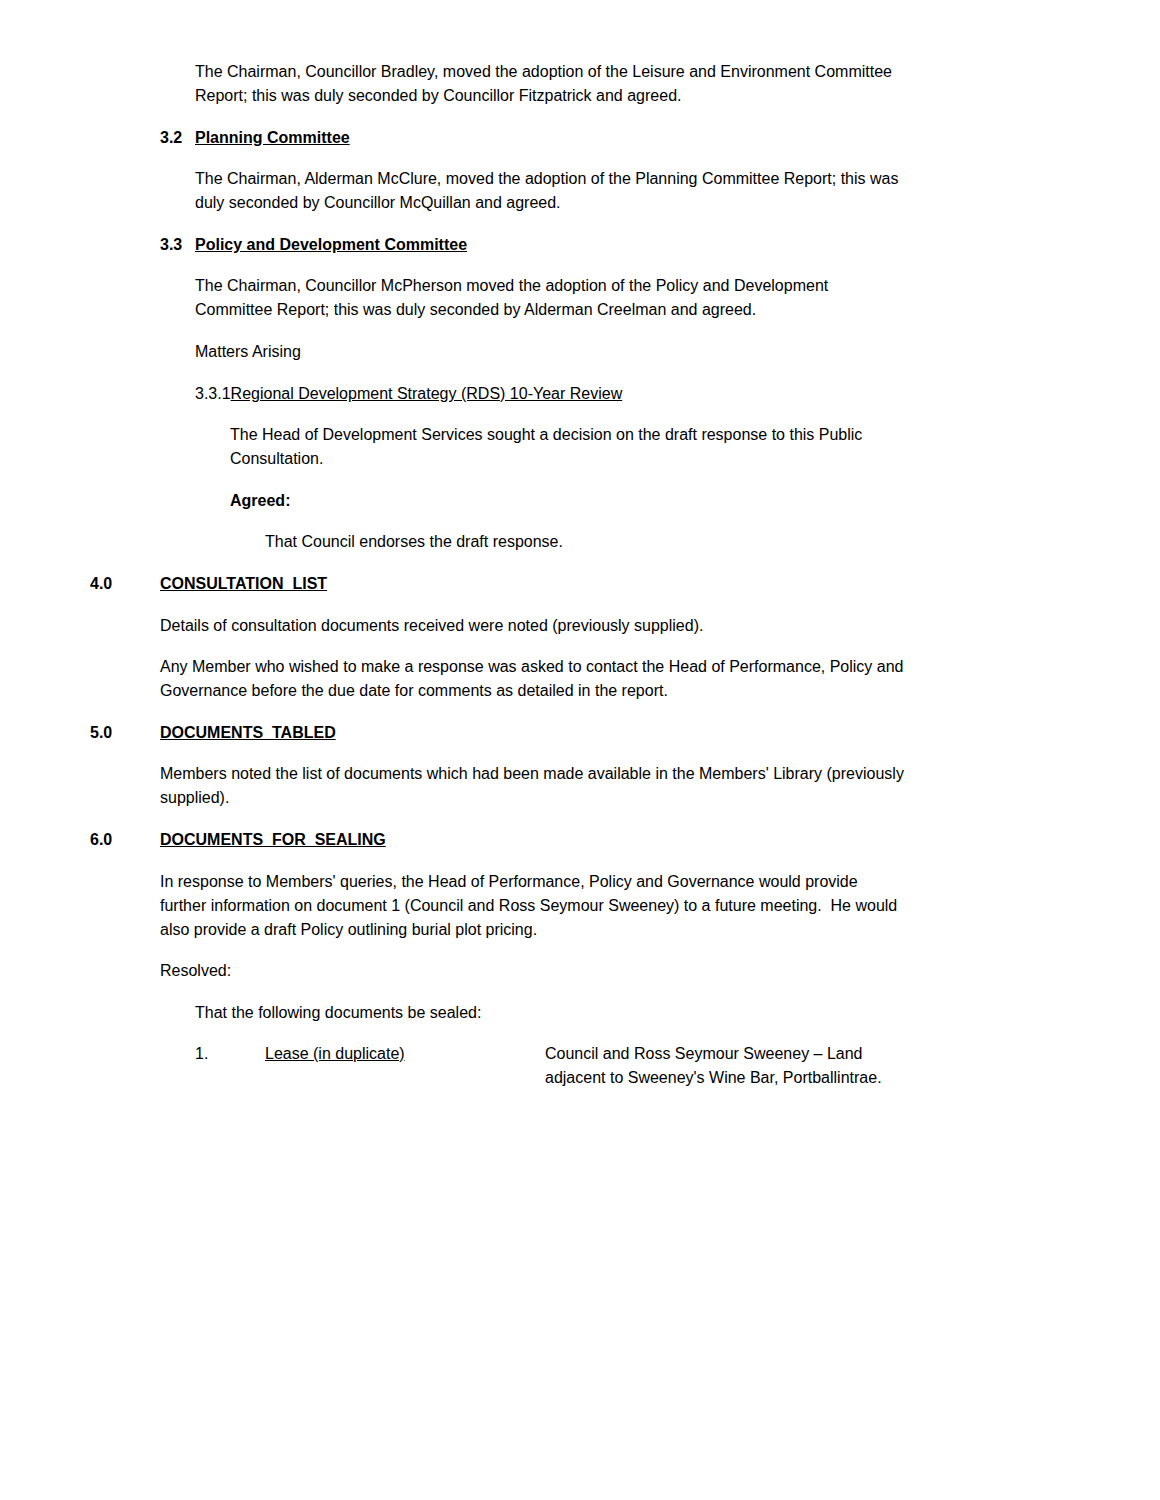The Chairman, Councillor Bradley, moved the adoption of the Leisure and Environment Committee Report; this was duly seconded by Councillor Fitzpatrick and agreed.
3.2
Planning Committee
The Chairman, Alderman McClure, moved the adoption of the Planning Committee Report; this was duly seconded by Councillor McQuillan and agreed.
3.3
Policy and Development Committee
The Chairman, Councillor McPherson moved the adoption of the Policy and Development Committee Report; this was duly seconded by Alderman Creelman and agreed.
Matters Arising
3.3.1
Regional Development Strategy (RDS) 10-Year Review
The Head of Development Services sought a decision on the draft response to this Public Consultation.
Agreed:
That Council endorses the draft response.
4.0
CONSULTATION LIST
Details of consultation documents received were noted (previously supplied).
Any Member who wished to make a response was asked to contact the Head of Performance, Policy and Governance before the due date for comments as detailed in the report.
5.0
DOCUMENTS TABLED
Members noted the list of documents which had been made available in the Members' Library (previously supplied).
6.0
DOCUMENTS FOR SEALING
In response to Members' queries, the Head of Performance, Policy and Governance would provide further information on document 1 (Council and Ross Seymour Sweeney) to a future meeting. He would also provide a draft Policy outlining burial plot pricing.
Resolved:
That the following documents be sealed:
1.
Lease (in duplicate)
Council and Ross Seymour Sweeney – Land adjacent to Sweeney's Wine Bar, Portballintrae.